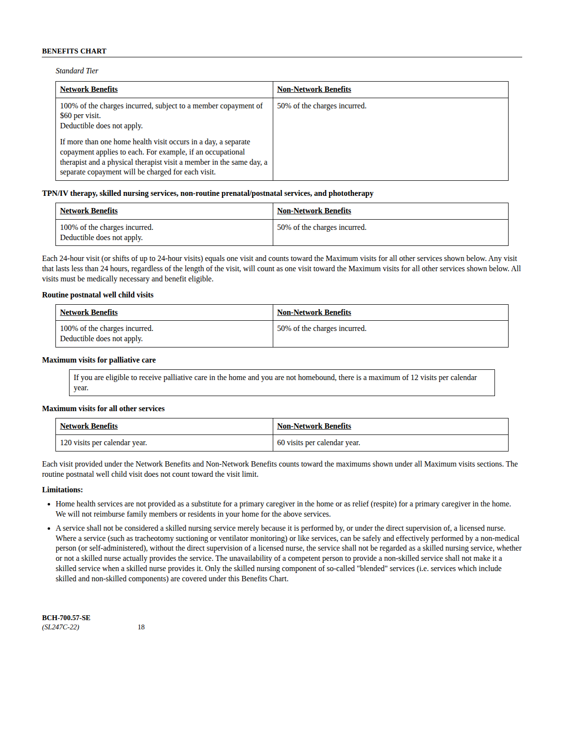BENEFITS CHART
Standard Tier
| Network Benefits | Non-Network Benefits |
| --- | --- |
| 100% of the charges incurred, subject to a member copayment of $60 per visit. Deductible does not apply. If more than one home health visit occurs in a day, a separate copayment applies to each. For example, if an occupational therapist and a physical therapist visit a member in the same day, a separate copayment will be charged for each visit. | 50% of the charges incurred. |
TPN/IV therapy, skilled nursing services, non-routine prenatal/postnatal services, and phototherapy
| Network Benefits | Non-Network Benefits |
| --- | --- |
| 100% of the charges incurred. Deductible does not apply. | 50% of the charges incurred. |
Each 24-hour visit (or shifts of up to 24-hour visits) equals one visit and counts toward the Maximum visits for all other services shown below. Any visit that lasts less than 24 hours, regardless of the length of the visit, will count as one visit toward the Maximum visits for all other services shown below. All visits must be medically necessary and benefit eligible.
Routine postnatal well child visits
| Network Benefits | Non-Network Benefits |
| --- | --- |
| 100% of the charges incurred. Deductible does not apply. | 50% of the charges incurred. |
Maximum visits for palliative care
| If you are eligible to receive palliative care in the home and you are not homebound, there is a maximum of 12 visits per calendar year. |
Maximum visits for all other services
| Network Benefits | Non-Network Benefits |
| --- | --- |
| 120 visits per calendar year. | 60 visits per calendar year. |
Each visit provided under the Network Benefits and Non-Network Benefits counts toward the maximums shown under all Maximum visits sections. The routine postnatal well child visit does not count toward the visit limit.
Limitations:
Home health services are not provided as a substitute for a primary caregiver in the home or as relief (respite) for a primary caregiver in the home. We will not reimburse family members or residents in your home for the above services.
A service shall not be considered a skilled nursing service merely because it is performed by, or under the direct supervision of, a licensed nurse. Where a service (such as tracheotomy suctioning or ventilator monitoring) or like services, can be safely and effectively performed by a non-medical person (or self-administered), without the direct supervision of a licensed nurse, the service shall not be regarded as a skilled nursing service, whether or not a skilled nurse actually provides the service. The unavailability of a competent person to provide a non-skilled service shall not make it a skilled service when a skilled nurse provides it. Only the skilled nursing component of so-called "blended" services (i.e. services which include skilled and non-skilled components) are covered under this Benefits Chart.
BCH-700.57-SE
(SL247C-22) 18